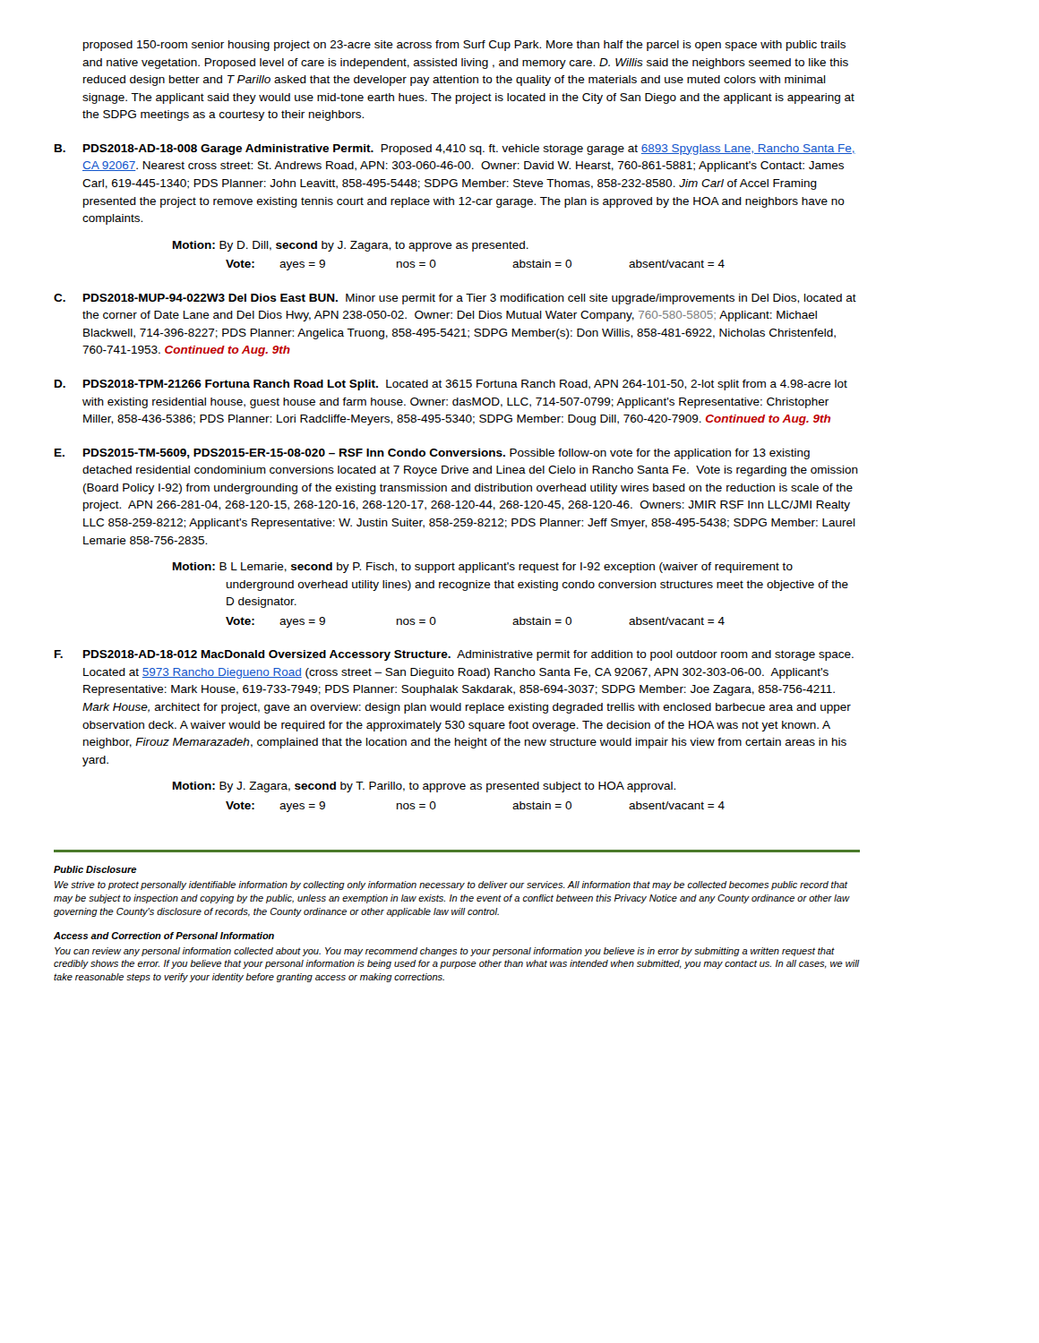proposed 150-room senior housing project on 23-acre site across from Surf Cup Park. More than half the parcel is open space with public trails and native vegetation. Proposed level of care is independent, assisted living , and memory care. D. Willis said the neighbors seemed to like this reduced design better and T Parillo asked that the developer pay attention to the quality of the materials and use muted colors with minimal signage. The applicant said they would use mid-tone earth hues. The project is located in the City of San Diego and the applicant is appearing at the SDPG meetings as a courtesy to their neighbors.
B.
PDS2018-AD-18-008 Garage Administrative Permit. Proposed 4,410 sq. ft. vehicle storage garage at 6893 Spyglass Lane, Rancho Santa Fe, CA 92067. Nearest cross street: St. Andrews Road, APN: 303-060-46-00. Owner: David W. Hearst, 760-861-5881; Applicant's Contact: James Carl, 619-445-1340; PDS Planner: John Leavitt, 858-495-5448; SDPG Member: Steve Thomas, 858-232-8580. Jim Carl of Accel Framing presented the project to remove existing tennis court and replace with 12-car garage. The plan is approved by the HOA and neighbors have no complaints.
Motion: By D. Dill, second by J. Zagara, to approve as presented.
Vote: ayes = 9 nos = 0 abstain = 0 absent/vacant = 4
C.
PDS2018-MUP-94-022W3 Del Dios East BUN. Minor use permit for a Tier 3 modification cell site upgrade/improvements in Del Dios, located at the corner of Date Lane and Del Dios Hwy, APN 238-050-02. Owner: Del Dios Mutual Water Company, 760-580-5805; Applicant: Michael Blackwell, 714-396-8227; PDS Planner: Angelica Truong, 858-495-5421; SDPG Member(s): Don Willis, 858-481-6922, Nicholas Christenfeld, 760-741-1953. Continued to Aug. 9th
D.
PDS2018-TPM-21266 Fortuna Ranch Road Lot Split. Located at 3615 Fortuna Ranch Road, APN 264-101-50, 2-lot split from a 4.98-acre lot with existing residential house, guest house and farm house. Owner: dasMOD, LLC, 714-507-0799; Applicant's Representative: Christopher Miller, 858-436-5386; PDS Planner: Lori Radcliffe-Meyers, 858-495-5340; SDPG Member: Doug Dill, 760-420-7909. Continued to Aug. 9th
E.
PDS2015-TM-5609, PDS2015-ER-15-08-020 – RSF Inn Condo Conversions. Possible follow-on vote for the application for 13 existing detached residential condominium conversions located at 7 Royce Drive and Linea del Cielo in Rancho Santa Fe. Vote is regarding the omission (Board Policy I-92) from undergrounding of the existing transmission and distribution overhead utility wires based on the reduction is scale of the project. APN 266-281-04, 268-120-15, 268-120-16, 268-120-17, 268-120-44, 268-120-45, 268-120-46. Owners: JMIR RSF Inn LLC/JMI Realty LLC 858-259-8212; Applicant's Representative: W. Justin Suiter, 858-259-8212; PDS Planner: Jeff Smyer, 858-495-5438; SDPG Member: Laurel Lemarie 858-756-2835.
Motion: B L Lemarie, second by P. Fisch, to support applicant's request for I-92 exception (waiver of requirement to underground overhead utility lines) and recognize that existing condo conversion structures meet the objective of the D designator.
Vote: ayes = 9 nos = 0 abstain = 0 absent/vacant = 4
F.
PDS2018-AD-18-012 MacDonald Oversized Accessory Structure. Administrative permit for addition to pool outdoor room and storage space. Located at 5973 Rancho Diegueno Road (cross street – San Dieguito Road) Rancho Santa Fe, CA 92067, APN 302-303-06-00. Applicant's Representative: Mark House, 619-733-7949; PDS Planner: Souphalak Sakdarak, 858-694-3037; SDPG Member: Joe Zagara, 858-756-4211. Mark House, architect for project, gave an overview: design plan would replace existing degraded trellis with enclosed barbecue area and upper observation deck. A waiver would be required for the approximately 530 square foot overage. The decision of the HOA was not yet known. A neighbor, Firouz Memarazadeh, complained that the location and the height of the new structure would impair his view from certain areas in his yard.
Motion: By J. Zagara, second by T. Parillo, to approve as presented subject to HOA approval.
Vote: ayes = 9 nos = 0 abstain = 0 absent/vacant = 4
Public Disclosure
We strive to protect personally identifiable information by collecting only information necessary to deliver our services. All information that may be collected becomes public record that may be subject to inspection and copying by the public, unless an exemption in law exists. In the event of a conflict between this Privacy Notice and any County ordinance or other law governing the County's disclosure of records, the County ordinance or other applicable law will control.
Access and Correction of Personal Information
You can review any personal information collected about you. You may recommend changes to your personal information you believe is in error by submitting a written request that credibly shows the error. If you believe that your personal information is being used for a purpose other than what was intended when submitted, you may contact us. In all cases, we will take reasonable steps to verify your identity before granting access or making corrections.